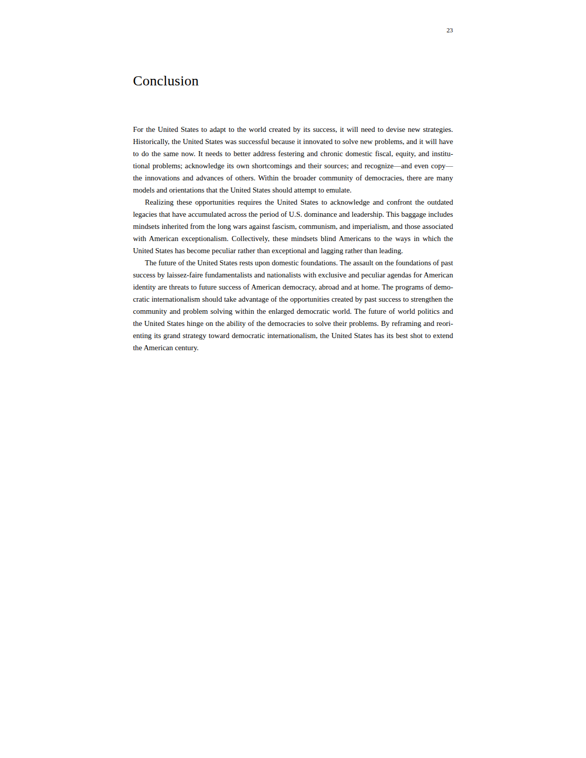23
Conclusion
For the United States to adapt to the world created by its success, it will need to devise new strategies. Historically, the United States was successful because it innovated to solve new problems, and it will have to do the same now. It needs to better address festering and chronic domestic fiscal, equity, and institutional problems; acknowledge its own shortcomings and their sources; and recognize—and even copy—the innovations and advances of others. Within the broader community of democracies, there are many models and orientations that the United States should attempt to emulate.
Realizing these opportunities requires the United States to acknowledge and confront the outdated legacies that have accumulated across the period of U.S. dominance and leadership. This baggage includes mindsets inherited from the long wars against fascism, communism, and imperialism, and those associated with American exceptionalism. Collectively, these mindsets blind Americans to the ways in which the United States has become peculiar rather than exceptional and lagging rather than leading.
The future of the United States rests upon domestic foundations. The assault on the foundations of past success by laissez-faire fundamentalists and nationalists with exclusive and peculiar agendas for American identity are threats to future success of American democracy, abroad and at home. The programs of democratic internationalism should take advantage of the opportunities created by past success to strengthen the community and problem solving within the enlarged democratic world. The future of world politics and the United States hinge on the ability of the democracies to solve their problems. By reframing and reorienting its grand strategy toward democratic internationalism, the United States has its best shot to extend the American century.